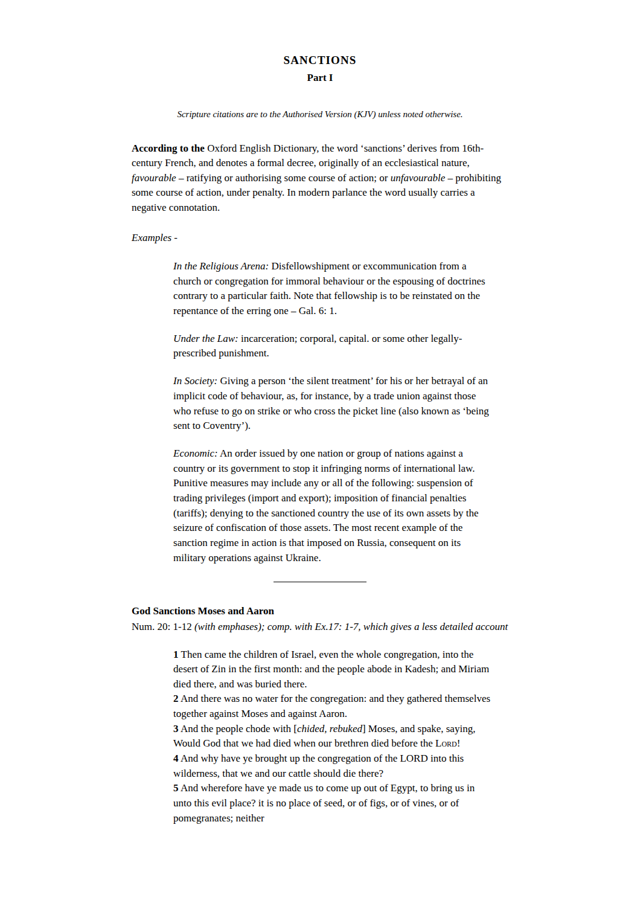SANCTIONS
Part I
Scripture citations are to the Authorised Version (KJV) unless noted otherwise.
According to the Oxford English Dictionary, the word ‘sanctions’ derives from 16th-century French, and denotes a formal decree, originally of an ecclesiastical nature, favourable – ratifying or authorising some course of action; or unfavourable – prohibiting some course of action, under penalty. In modern parlance the word usually carries a negative connotation.
Examples -
In the Religious Arena: Disfellowshipment or excommunication from a church or congregation for immoral behaviour or the espousing of doctrines contrary to a particular faith. Note that fellowship is to be reinstated on the repentance of the erring one – Gal. 6: 1.
Under the Law: incarceration; corporal, capital. or some other legally-prescribed punishment.
In Society: Giving a person ‘the silent treatment’ for his or her betrayal of an implicit code of behaviour, as, for instance, by a trade union against those who refuse to go on strike or who cross the picket line (also known as ‘being sent to Coventry’).
Economic: An order issued by one nation or group of nations against a country or its government to stop it infringing norms of international law. Punitive measures may include any or all of the following: suspension of trading privileges (import and export); imposition of financial penalties (tariffs); denying to the sanctioned country the use of its own assets by the seizure of confiscation of those assets. The most recent example of the sanction regime in action is that imposed on Russia, consequent on its military operations against Ukraine.
God Sanctions Moses and Aaron
Num. 20: 1-12 (with emphases); comp. with Ex.17: 1-7, which gives a less detailed account
1 Then came the children of Israel, even the whole congregation, into the desert of Zin in the first month: and the people abode in Kadesh; and Miriam died there, and was buried there.
2 And there was no water for the congregation: and they gathered themselves together against Moses and against Aaron.
3 And the people chode with [chided, rebuked] Moses, and spake, saying, Would God that we had died when our brethren died before the Lord!
4 And why have ye brought up the congregation of the LORD into this wilderness, that we and our cattle should die there?
5 And wherefore have ye made us to come up out of Egypt, to bring us in unto this evil place? it is no place of seed, or of figs, or of vines, or of pomegranates; neither